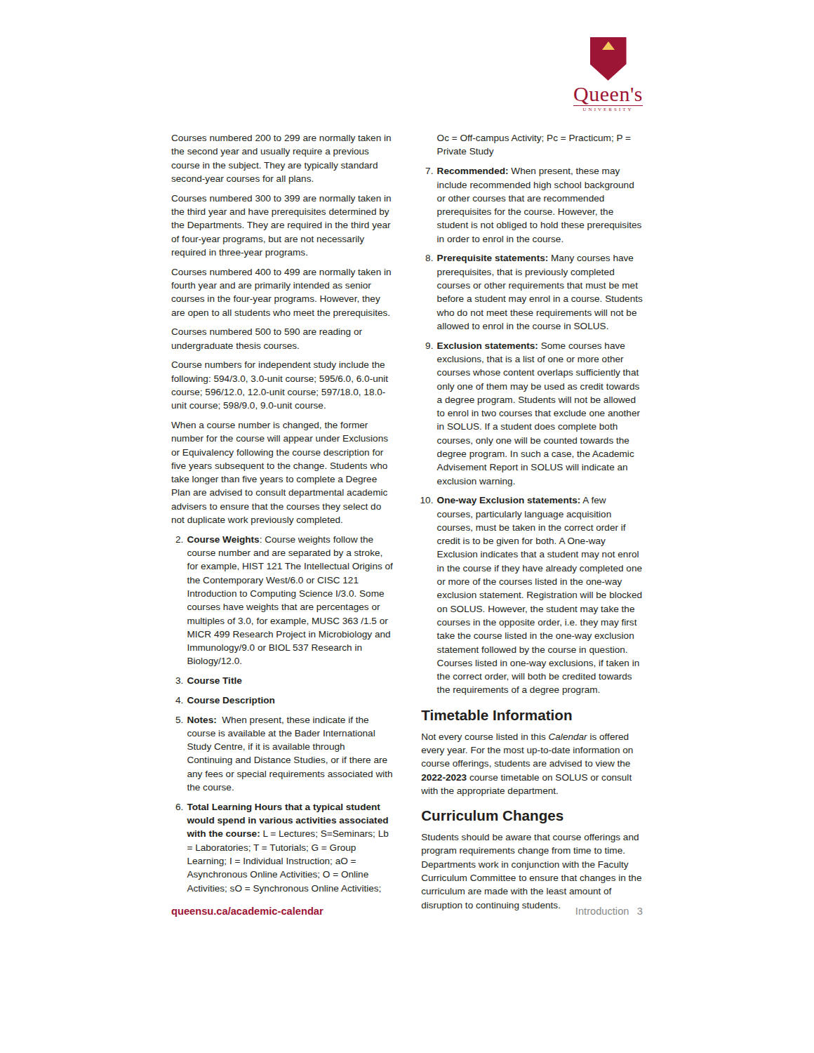Queen's
UNIVERSITY
Courses numbered 200 to 299 are normally taken in the second year and usually require a previous course in the subject. They are typically standard second-year courses for all plans.
Courses numbered 300 to 399 are normally taken in the third year and have prerequisites determined by the Departments. They are required in the third year of four-year programs, but are not necessarily required in three-year programs.
Courses numbered 400 to 499 are normally taken in fourth year and are primarily intended as senior courses in the four-year programs. However, they are open to all students who meet the prerequisites.
Courses numbered 500 to 590 are reading or undergraduate thesis courses.
Course numbers for independent study include the following: 594/3.0, 3.0-unit course; 595/6.0, 6.0-unit course; 596/12.0, 12.0-unit course; 597/18.0, 18.0-unit course; 598/9.0, 9.0-unit course.
When a course number is changed, the former number for the course will appear under Exclusions or Equivalency following the course description for five years subsequent to the change. Students who take longer than five years to complete a Degree Plan are advised to consult departmental academic advisers to ensure that the courses they select do not duplicate work previously completed.
Course Weights: Course weights follow the course number and are separated by a stroke, for example, HIST 121 The Intellectual Origins of the Contemporary West/6.0 or CISC 121 Introduction to Computing Science I/3.0. Some courses have weights that are percentages or multiples of 3.0, for example, MUSC 363 /1.5 or MICR 499 Research Project in Microbiology and Immunology/9.0 or BIOL 537 Research in Biology/12.0.
Course Title
Course Description
Notes: When present, these indicate if the course is available at the Bader International Study Centre, if it is available through Continuing and Distance Studies, or if there are any fees or special requirements associated with the course.
Total Learning Hours that a typical student would spend in various activities associated with the course: L = Lectures; S=Seminars; Lb = Laboratories; T = Tutorials; G = Group Learning; I = Individual Instruction; aO = Asynchronous Online Activities; O = Online Activities; sO = Synchronous Online Activities; Oc = Off-campus Activity; Pc = Practicum; P = Private Study
Recommended: When present, these may include recommended high school background or other courses that are recommended prerequisites for the course. However, the student is not obliged to hold these prerequisites in order to enrol in the course.
Prerequisite statements: Many courses have prerequisites, that is previously completed courses or other requirements that must be met before a student may enrol in a course. Students who do not meet these requirements will not be allowed to enrol in the course in SOLUS.
Exclusion statements: Some courses have exclusions, that is a list of one or more other courses whose content overlaps sufficiently that only one of them may be used as credit towards a degree program. Students will not be allowed to enrol in two courses that exclude one another in SOLUS. If a student does complete both courses, only one will be counted towards the degree program. In such a case, the Academic Advisement Report in SOLUS will indicate an exclusion warning.
One-way Exclusion statements: A few courses, particularly language acquisition courses, must be taken in the correct order if credit is to be given for both. A One-way Exclusion indicates that a student may not enrol in the course if they have already completed one or more of the courses listed in the one-way exclusion statement. Registration will be blocked on SOLUS. However, the student may take the courses in the opposite order, i.e. they may first take the course listed in the one-way exclusion statement followed by the course in question. Courses listed in one-way exclusions, if taken in the correct order, will both be credited towards the requirements of a degree program.
Timetable Information
Not every course listed in this Calendar is offered every year. For the most up-to-date information on course offerings, students are advised to view the 2022-2023 course timetable on SOLUS or consult with the appropriate department.
Curriculum Changes
Students should be aware that course offerings and program requirements change from time to time. Departments work in conjunction with the Faculty Curriculum Committee to ensure that changes in the curriculum are made with the least amount of disruption to continuing students.
queensu.ca/academic-calendar
Introduction 3